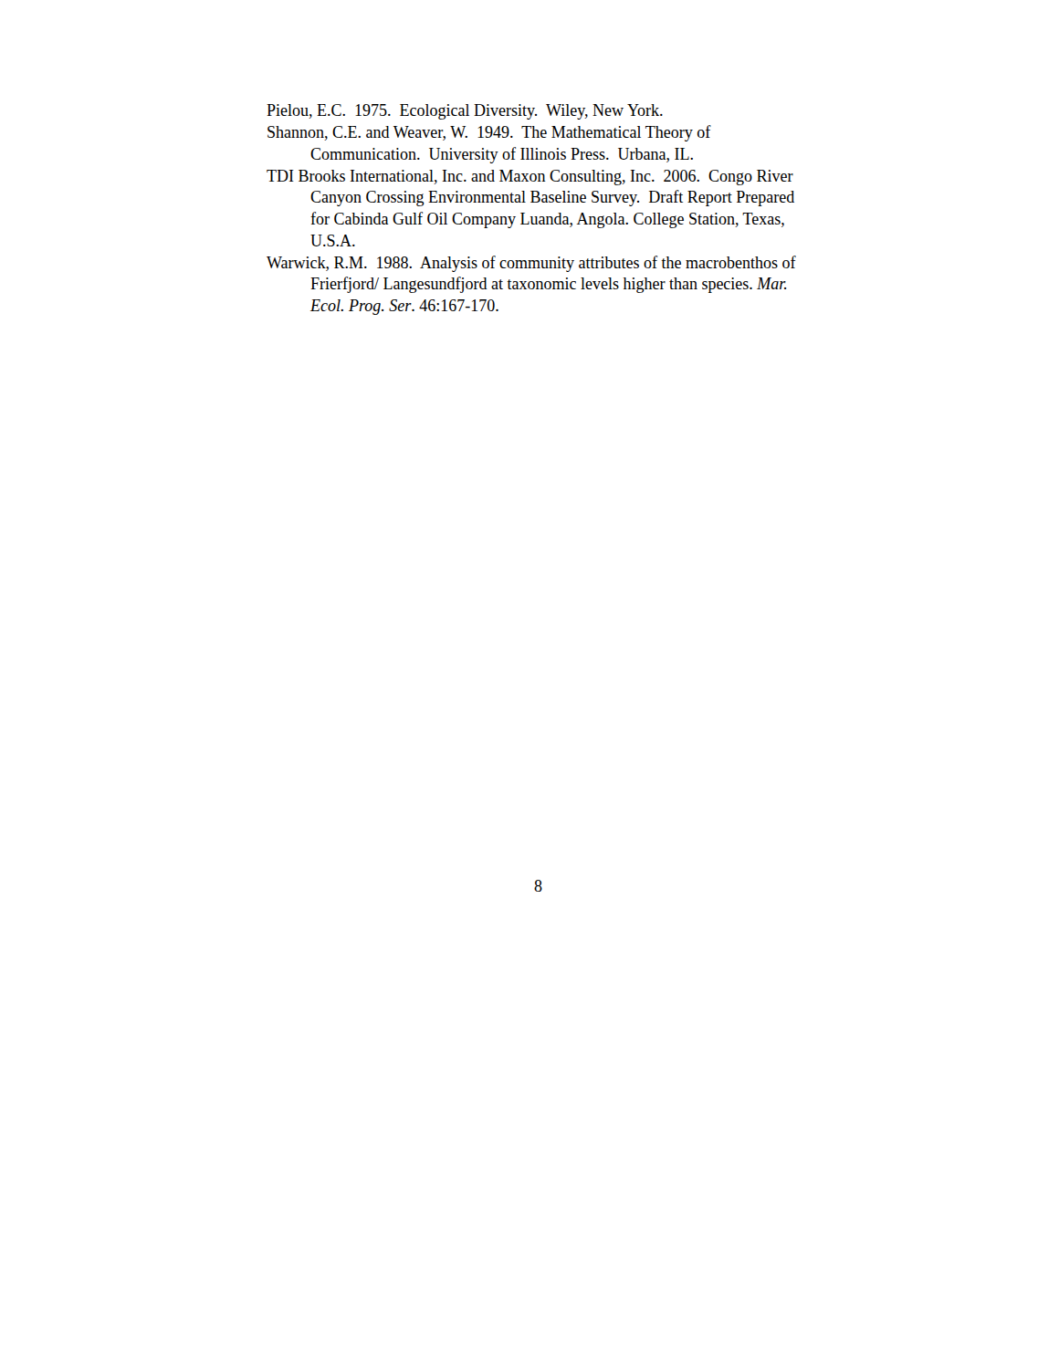Pielou, E.C. 1975. Ecological Diversity. Wiley, New York.
Shannon, C.E. and Weaver, W. 1949. The Mathematical Theory of Communication. University of Illinois Press. Urbana, IL.
TDI Brooks International, Inc. and Maxon Consulting, Inc. 2006. Congo River Canyon Crossing Environmental Baseline Survey. Draft Report Prepared for Cabinda Gulf Oil Company Luanda, Angola. College Station, Texas, U.S.A.
Warwick, R.M. 1988. Analysis of community attributes of the macrobenthos of Frierfjord/ Langesundfjord at taxonomic levels higher than species. Mar. Ecol. Prog. Ser. 46:167-170.
8